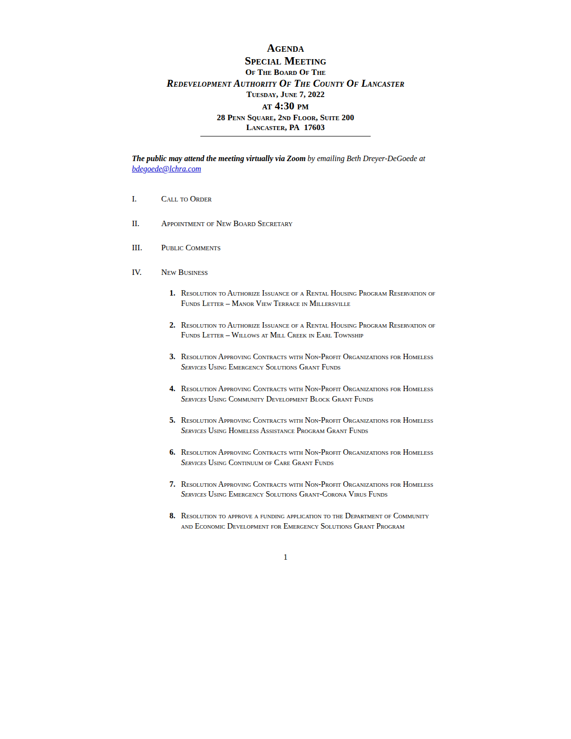Agenda
Special Meeting
Of The Board Of The
Redevelopment Authority Of The County Of Lancaster
Tuesday, June 7, 2022
at 4:30 pm
28 Penn Square, 2nd Floor, Suite 200
Lancaster, PA 17603
The public may attend the meeting virtually via Zoom by emailing Beth Dreyer-DeGoede at
bdegoede@lchra.com
I. Call to Order
II. Appointment of New Board Secretary
III. Public Comments
IV. New Business
1. Resolution to Authorize Issuance of a Rental Housing Program Reservation of Funds Letter – Manor View Terrace in Millersville
2. Resolution to Authorize Issuance of a Rental Housing Program Reservation of Funds Letter – Willows at Mill Creek in Earl Township
3. Resolution Approving Contracts with Non-Profit Organizations for Homeless Services Using Emergency Solutions Grant Funds
4. Resolution Approving Contracts with Non-Profit Organizations for Homeless Services Using Community Development Block Grant Funds
5. Resolution Approving Contracts with Non-Profit Organizations for Homeless Services Using Homeless Assistance Program Grant Funds
6. Resolution Approving Contracts with Non-Profit Organizations for Homeless Services Using Continuum of Care Grant Funds
7. Resolution Approving Contracts with Non-Profit Organizations for Homeless Services Using Emergency Solutions Grant-Corona Virus Funds
8. Resolution to approve a funding application to the Department of Community and Economic Development for Emergency Solutions Grant Program
1